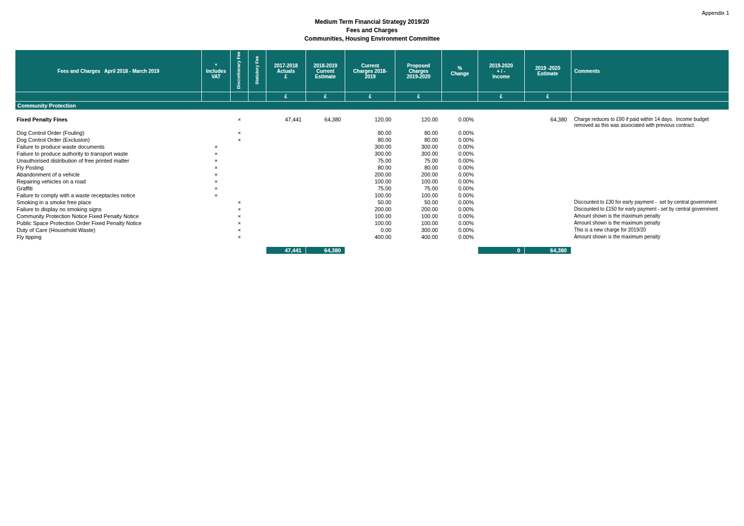Appendix 1
Medium Term Financial Strategy 2019/20
Fees and Charges
Communities, Housing Environment Committee
| Fees and Charges April 2018 - March 2019 | * Includes VAT | Discretionary Fee | Statutory Fee | 2017-2018 Actuals £ | 2018-2019 Current Estimate | Current Charges 2018- 2019 | Proposed Charges 2019-2020 | % Change | 2019-2020 + / - Income | 2019 -2020 Estimate | Comments |
| --- | --- | --- | --- | --- | --- | --- | --- | --- | --- | --- | --- |
| | | | | £ | £ | £ | £ | | £ | £ | |
| Community Protection |
| Fixed Penalty Fines | | × | | 47,441 | 64,380 | 120.00 | 120.00 | 0.00% | | 64,380 | Charge reduces to £90 if paid within 14 days. Income budget removed as this was associated with previous contract. |
| Dog Control Order (Fouling) | | × | | | | 80.00 | 80.00 | 0.00% | | | |
| Dog Control Order (Exclusion) | | × | | | | 80.00 | 80.00 | 0.00% | | | |
| Failure to produce waste documents | × | | | | | 300.00 | 300.00 | 0.00% | | | |
| Failure to produce authority to transport waste | × | | | | | 300.00 | 300.00 | 0.00% | | | |
| Unauthorised distribution of free printed matter | × | | | | | 75.00 | 75.00 | 0.00% | | | |
| Fly Posting | × | | | | | 80.00 | 80.00 | 0.00% | | | |
| Abandonment of a vehicle | × | | | | | 200.00 | 200.00 | 0.00% | | | |
| Repairing vehicles on a road | × | | | | | 100.00 | 100.00 | 0.00% | | | |
| Graffiti | × | | | | | 75.00 | 75.00 | 0.00% | | | |
| Failure to comply with a waste receptacles notice | × | | | | | 100.00 | 100.00 | 0.00% | | | |
| Smoking in a smoke free place | | × | | | | 50.00 | 50.00 | 0.00% | | | Discounted to £30 for early payment - set by central government |
| Failure to display no smoking signs | | × | | | | 200.00 | 200.00 | 0.00% | | | Discounted to £150 for early payment - set by central government |
| Community Protection Notice Fixed Penalty Notice | | × | | | | 100.00 | 100.00 | 0.00% | | | Amount shown is the maximum penalty |
| Public Space Protection Order Fixed Penalty Notice | | × | | | | 100.00 | 100.00 | 0.00% | | | Amount shown is the maximum penalty |
| Duty of Care (Household Waste) | | × | | | | 0.00 | 300.00 | 0.00% | | | This is a new charge for 2019/20 |
| Fly tipping | | × | | | | 400.00 | 400.00 | 0.00% | | | Amount shown is the maximum penalty |
| | | | | 47,441 | 64,380 | | | | 0 | 64,380 | |